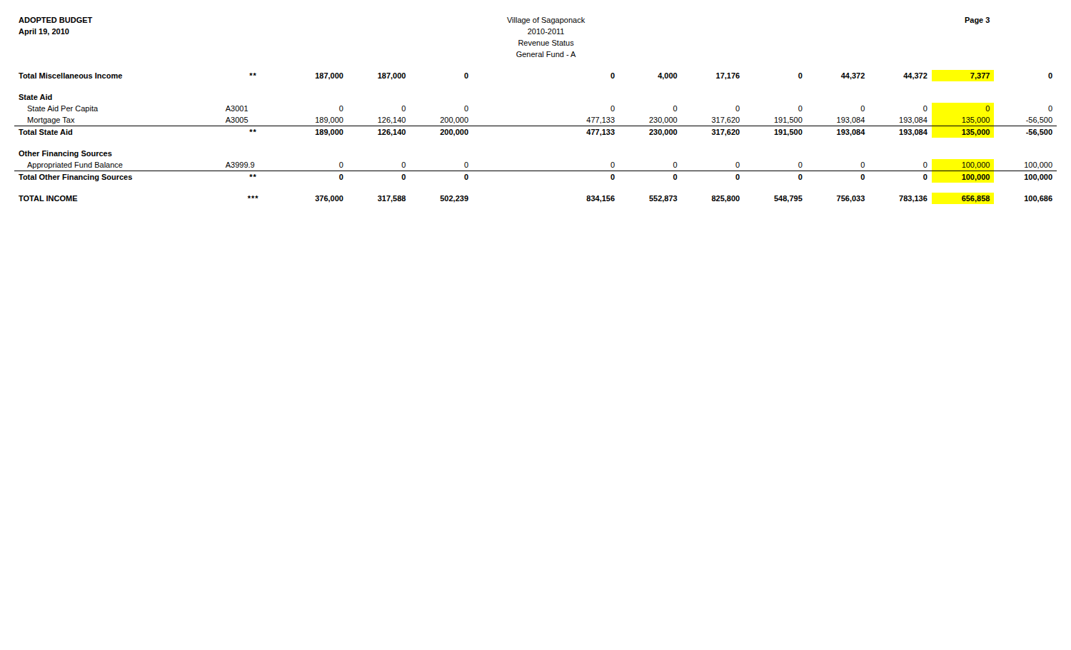| ADOPTED BUDGET | | | | | Village of Sagaponack | | | | | | Page 3 |
| April 19, 2010 | | | | | 2010-2011 | | | | | | |
| | | | | | Revenue Status | | | | | | |
| | | | | | General Fund - A | | | | | | |
| Total Miscellaneous Income | ** | 187,000 | 187,000 | 0 | 0 | 4,000 | 17,176 | 0 | 44,372 | 44,372 | 7,377 | 0 |
| State Aid | | | | | | | | | | | | |
| State Aid Per Capita | A3001 | 0 | 0 | 0 | 0 | 0 | 0 | 0 | 0 | 0 | 0 | 0 |
| Mortgage Tax | A3005 | 189,000 | 126,140 | 200,000 | 477,133 | 230,000 | 317,620 | 191,500 | 193,084 | 193,084 | 135,000 | -56,500 |
| Total State Aid | ** | 189,000 | 126,140 | 200,000 | 477,133 | 230,000 | 317,620 | 191,500 | 193,084 | 193,084 | 135,000 | -56,500 |
| Other Financing Sources | | | | | | | | | | | | |
| Appropriated Fund Balance | A3999.9 | 0 | 0 | 0 | 0 | 0 | 0 | 0 | 0 | 0 | 100,000 | 100,000 |
| Total Other Financing Sources | ** | 0 | 0 | 0 | 0 | 0 | 0 | 0 | 0 | 0 | 100,000 | 100,000 |
| TOTAL INCOME | *** | 376,000 | 317,588 | 502,239 | 834,156 | 552,873 | 825,800 | 548,795 | 756,033 | 783,136 | 656,858 | 100,686 |